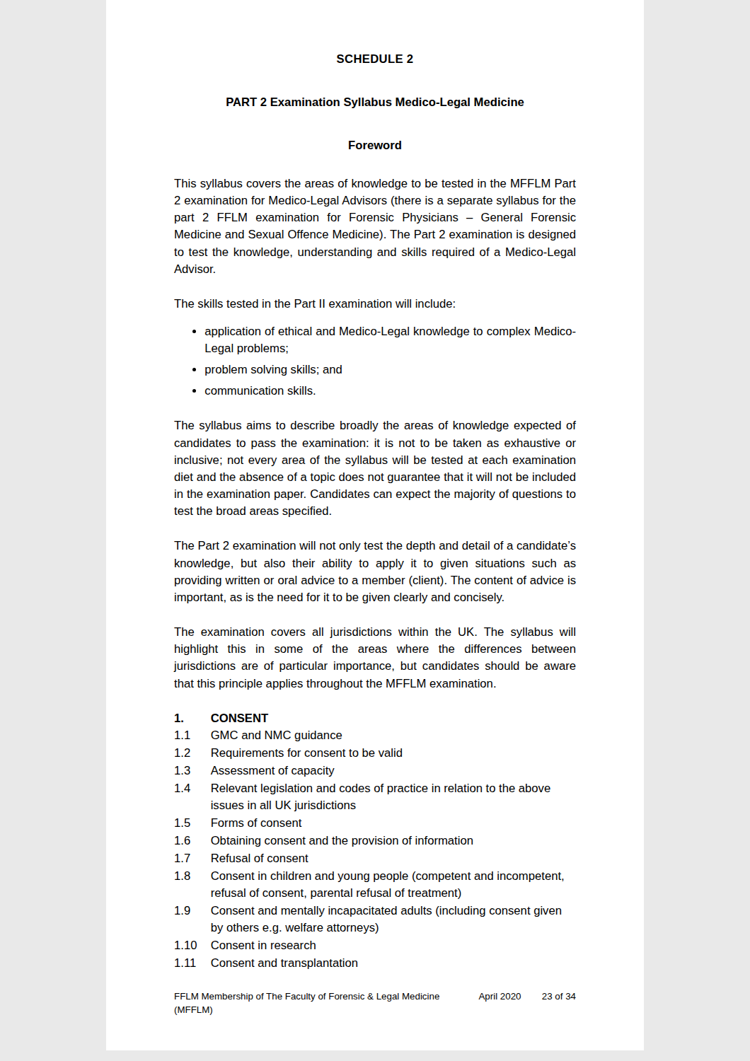SCHEDULE 2
PART 2 Examination Syllabus Medico-Legal Medicine
Foreword
This syllabus covers the areas of knowledge to be tested in the MFFLM Part 2 examination for Medico-Legal Advisors (there is a separate syllabus for the part 2 FFLM examination for Forensic Physicians – General Forensic Medicine and Sexual Offence Medicine). The Part 2 examination is designed to test the knowledge, understanding and skills required of a Medico-Legal Advisor.
The skills tested in the Part II examination will include:
application of ethical and Medico-Legal knowledge to complex Medico-Legal problems;
problem solving skills; and
communication skills.
The syllabus aims to describe broadly the areas of knowledge expected of candidates to pass the examination: it is not to be taken as exhaustive or inclusive; not every area of the syllabus will be tested at each examination diet and the absence of a topic does not guarantee that it will not be included in the examination paper. Candidates can expect the majority of questions to test the broad areas specified.
The Part 2 examination will not only test the depth and detail of a candidate’s knowledge, but also their ability to apply it to given situations such as providing written or oral advice to a member (client). The content of advice is important, as is the need for it to be given clearly and concisely.
The examination covers all jurisdictions within the UK. The syllabus will highlight this in some of the areas where the differences between jurisdictions are of particular importance, but candidates should be aware that this principle applies throughout the MFFLM examination.
1. CONSENT
1.1 GMC and NMC guidance
1.2 Requirements for consent to be valid
1.3 Assessment of capacity
1.4 Relevant legislation and codes of practice in relation to the above issues in all UK jurisdictions
1.5 Forms of consent
1.6 Obtaining consent and the provision of information
1.7 Refusal of consent
1.8 Consent in children and young people (competent and incompetent, refusal of consent, parental refusal of treatment)
1.9 Consent and mentally incapacitated adults (including consent given by others e.g. welfare attorneys)
1.10 Consent in research
1.11 Consent and transplantation
FFLM Membership of The Faculty of Forensic & Legal Medicine (MFFLM)
April 2020
23 of 34